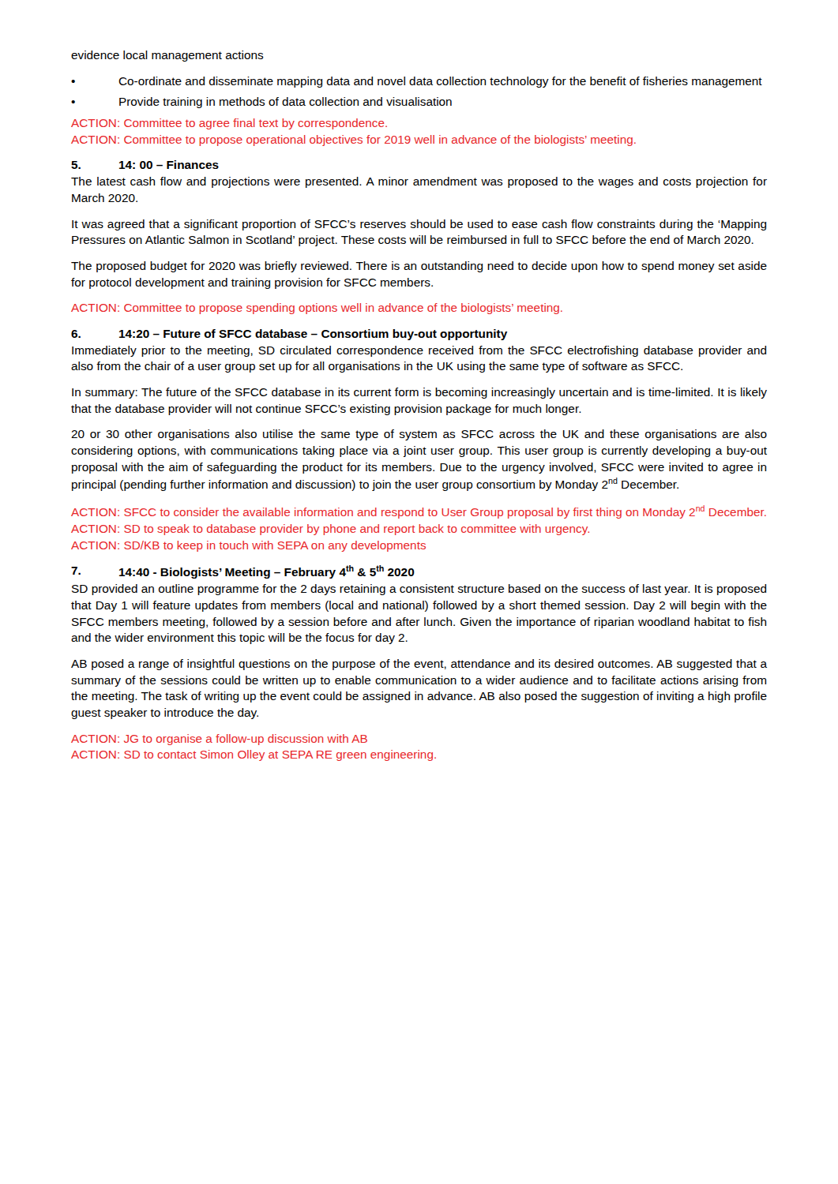evidence local management actions
• Co-ordinate and disseminate mapping data and novel data collection technology for the benefit of fisheries management
• Provide training in methods of data collection and visualisation
ACTION: Committee to agree final text by correspondence.
ACTION: Committee to propose operational objectives for 2019 well in advance of the biologists’ meeting.
5. 14: 00 – Finances
The latest cash flow and projections were presented. A minor amendment was proposed to the wages and costs projection for March 2020.
It was agreed that a significant proportion of SFCC’s reserves should be used to ease cash flow constraints during the ‘Mapping Pressures on Atlantic Salmon in Scotland’ project. These costs will be reimbursed in full to SFCC before the end of March 2020.
The proposed budget for 2020 was briefly reviewed. There is an outstanding need to decide upon how to spend money set aside for protocol development and training provision for SFCC members.
ACTION: Committee to propose spending options well in advance of the biologists’ meeting.
6. 14:20 – Future of SFCC database – Consortium buy-out opportunity
Immediately prior to the meeting, SD circulated correspondence received from the SFCC electrofishing database provider and also from the chair of a user group set up for all organisations in the UK using the same type of software as SFCC.
In summary: The future of the SFCC database in its current form is becoming increasingly uncertain and is time-limited. It is likely that the database provider will not continue SFCC’s existing provision package for much longer.
20 or 30 other organisations also utilise the same type of system as SFCC across the UK and these organisations are also considering options, with communications taking place via a joint user group. This user group is currently developing a buy-out proposal with the aim of safeguarding the product for its members. Due to the urgency involved, SFCC were invited to agree in principal (pending further information and discussion) to join the user group consortium by Monday 2nd December.
ACTION: SFCC to consider the available information and respond to User Group proposal by first thing on Monday 2nd December.
ACTION: SD to speak to database provider by phone and report back to committee with urgency.
ACTION: SD/KB to keep in touch with SEPA on any developments
7. 14:40 - Biologists’ Meeting – February 4th & 5th 2020
SD provided an outline programme for the 2 days retaining a consistent structure based on the success of last year. It is proposed that Day 1 will feature updates from members (local and national) followed by a short themed session. Day 2 will begin with the SFCC members meeting, followed by a session before and after lunch. Given the importance of riparian woodland habitat to fish and the wider environment this topic will be the focus for day 2.
AB posed a range of insightful questions on the purpose of the event, attendance and its desired outcomes. AB suggested that a summary of the sessions could be written up to enable communication to a wider audience and to facilitate actions arising from the meeting. The task of writing up the event could be assigned in advance. AB also posed the suggestion of inviting a high profile guest speaker to introduce the day.
ACTION: JG to organise a follow-up discussion with AB
ACTION: SD to contact Simon Olley at SEPA RE green engineering.